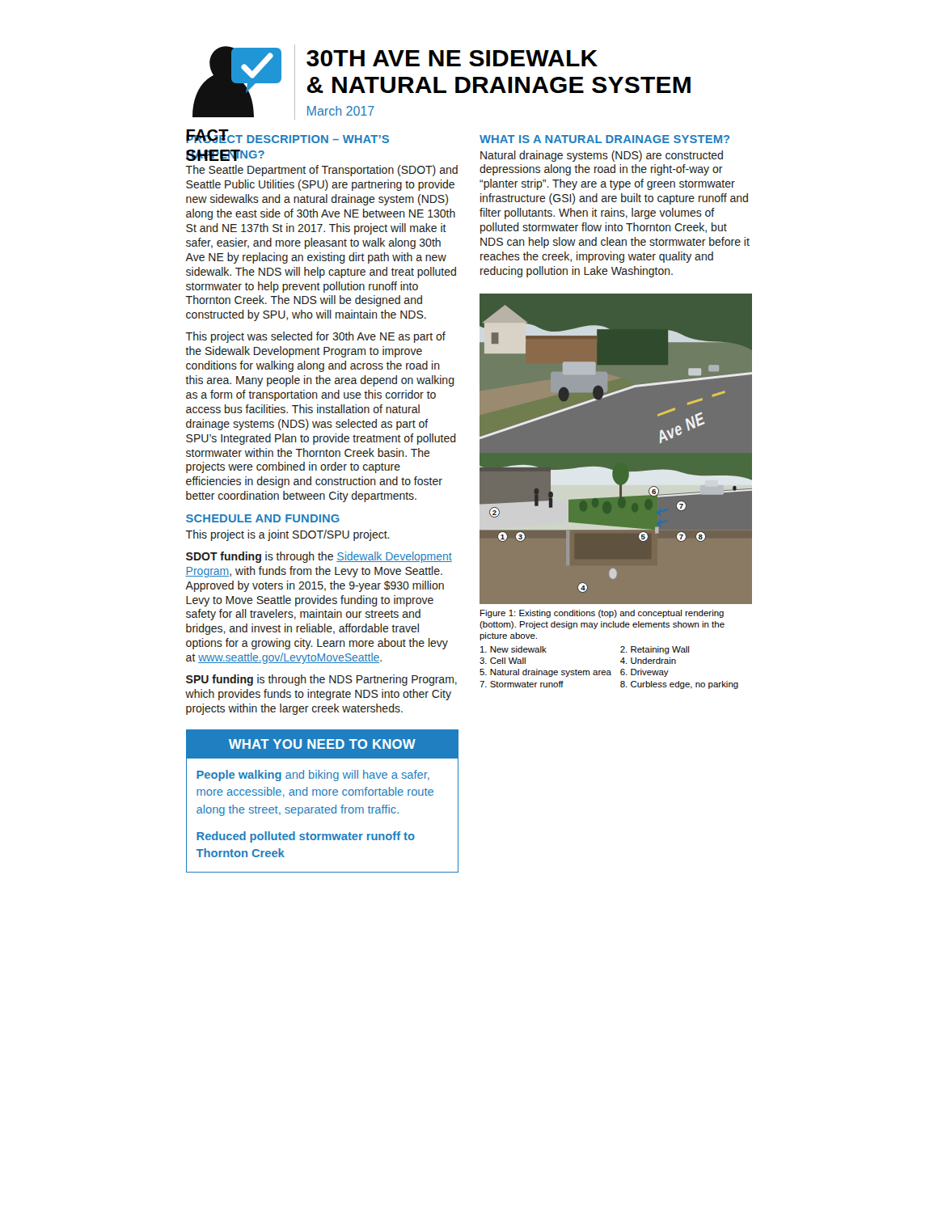FACT SHEET
30TH AVE NE SIDEWALK
& NATURAL DRAINAGE SYSTEM
March 2017
Project Description – What’s Happening?
The Seattle Department of Transportation (SDOT) and Seattle Public Utilities (SPU) are partnering to provide new sidewalks and a natural drainage system (NDS) along the east side of 30th Ave NE between NE 130th St and NE 137th St in 2017. This project will make it safer, easier, and more pleasant to walk along 30th Ave NE by replacing an existing dirt path with a new sidewalk. The NDS will help capture and treat polluted stormwater to help prevent pollution runoff into Thornton Creek. The NDS will be designed and constructed by SPU, who will maintain the NDS.
This project was selected for 30th Ave NE as part of the Sidewalk Development Program to improve conditions for walking along and across the road in this area. Many people in the area depend on walking as a form of transportation and use this corridor to access bus facilities. This installation of natural drainage systems (NDS) was selected as part of SPU’s Integrated Plan to provide treatment of polluted stormwater within the Thornton Creek basin. The projects were combined in order to capture efficiencies in design and construction and to foster better coordination between City departments.
Schedule and Funding
This project is a joint SDOT/SPU project.
SDOT funding is through the Sidewalk Development Program, with funds from the Levy to Move Seattle. Approved by voters in 2015, the 9-year $930 million Levy to Move Seattle provides funding to improve safety for all travelers, maintain our streets and bridges, and invest in reliable, affordable travel options for a growing city. Learn more about the levy at www.seattle.gov/LevytoMoveSeattle.
SPU funding is through the NDS Partnering Program, which provides funds to integrate NDS into other City projects within the larger creek watersheds.
WHAT YOU NEED TO KNOW
People walking and biking will have a safer, more accessible, and more comfortable route along the street, separated from traffic.
Reduced polluted stormwater runoff to Thornton Creek
What is a Natural Drainage System?
Natural drainage systems (NDS) are constructed depressions along the road in the right-of-way or “planter strip”. They are a type of green stormwater infrastructure (GSI) and are built to capture runoff and filter pollutants. When it rains, large volumes of polluted stormwater flow into Thornton Creek, but NDS can help slow and clean the stormwater before it reaches the creek, improving water quality and reducing pollution in Lake Washington.
Ave NE
1
2
3
4
5
6
7
7
8
Figure 1: Existing conditions (top) and conceptual rendering (bottom). Project design may include elements shown in the picture above.
1. New sidewalk 2. Retaining Wall 3. Cell Wall 4. Underdrain 5. Natural drainage system area 6. Driveway 7. Stormwater runoff 8. Curbless edge, no parking